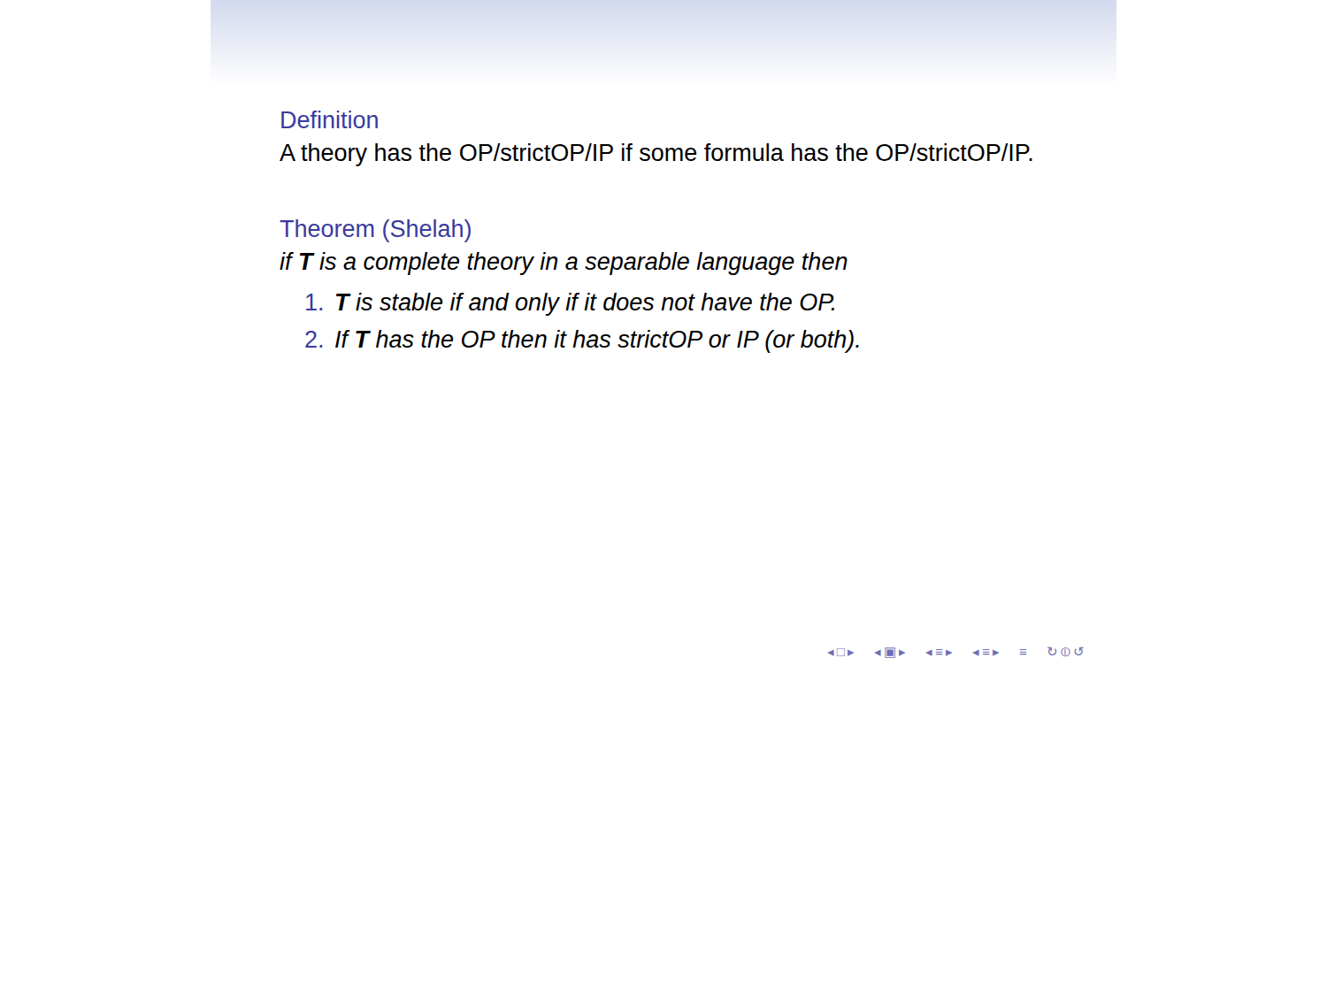Definition
A theory has the OP/strictOP/IP if some formula has the OP/strictOP/IP.
Theorem (Shelah)
if T is a complete theory in a separable language then
T is stable if and only if it does not have the OP.
If T has the OP then it has strictOP or IP (or both).
◂□▸ ◂▣▸ ◂≡▸ ◂≡▸ ≡ ↻⦶↺